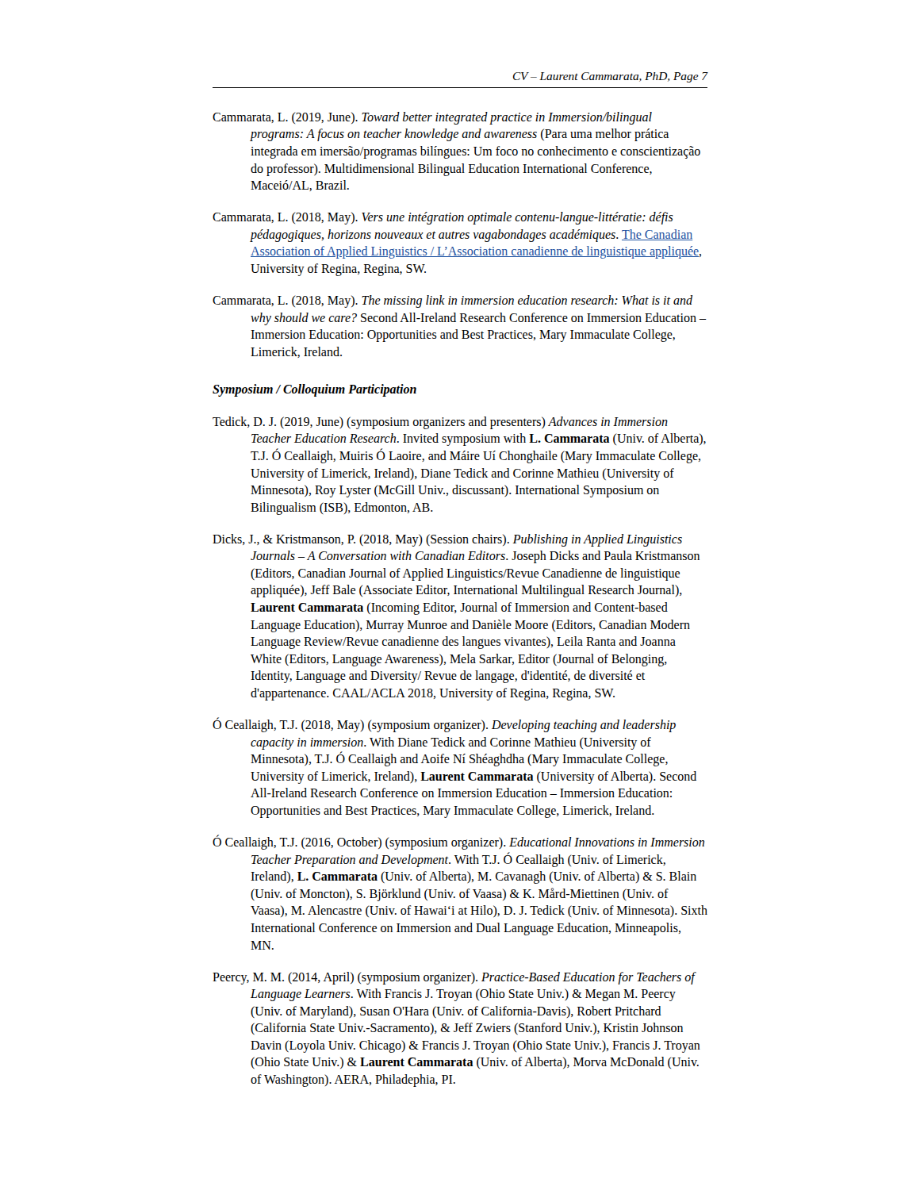CV – Laurent Cammarata, PhD, Page 7
Cammarata, L. (2019, June). Toward better integrated practice in Immersion/bilingual programs: A focus on teacher knowledge and awareness (Para uma melhor prática integrada em imersão/programas bilíngues: Um foco no conhecimento e conscientização do professor). Multidimensional Bilingual Education International Conference, Maceió/AL, Brazil.
Cammarata, L. (2018, May). Vers une intégration optimale contenu-langue-littératie: défis pédagogiques, horizons nouveaux et autres vagabondages académiques. The Canadian Association of Applied Linguistics / L’Association canadienne de linguistique appliquée, University of Regina, Regina, SW.
Cammarata, L. (2018, May). The missing link in immersion education research: What is it and why should we care? Second All-Ireland Research Conference on Immersion Education – Immersion Education: Opportunities and Best Practices, Mary Immaculate College, Limerick, Ireland.
Symposium / Colloquium Participation
Tedick, D. J. (2019, June) (symposium organizers and presenters) Advances in Immersion Teacher Education Research. Invited symposium with L. Cammarata (Univ. of Alberta), T.J. Ó Ceallaigh, Muiris Ó Laoire, and Máire Uí Chonghaile (Mary Immaculate College, University of Limerick, Ireland), Diane Tedick and Corinne Mathieu (University of Minnesota), Roy Lyster (McGill Univ., discussant). International Symposium on Bilingualism (ISB), Edmonton, AB.
Dicks, J., & Kristmanson, P. (2018, May) (Session chairs). Publishing in Applied Linguistics Journals – A Conversation with Canadian Editors. Joseph Dicks and Paula Kristmanson (Editors, Canadian Journal of Applied Linguistics/Revue Canadienne de linguistique appliquée), Jeff Bale (Associate Editor, International Multilingual Research Journal), Laurent Cammarata (Incoming Editor, Journal of Immersion and Content-based Language Education), Murray Munroe and Danièle Moore (Editors, Canadian Modern Language Review/Revue canadienne des langues vivantes), Leila Ranta and Joanna White (Editors, Language Awareness), Mela Sarkar, Editor (Journal of Belonging, Identity, Language and Diversity/ Revue de langage, d'identité, de diversité et d'appartenance. CAAL/ACLA 2018, University of Regina, Regina, SW.
Ó Ceallaigh, T.J. (2018, May) (symposium organizer). Developing teaching and leadership capacity in immersion. With Diane Tedick and Corinne Mathieu (University of Minnesota), T.J. Ó Ceallaigh and Aoife Ní Shéaghdha (Mary Immaculate College, University of Limerick, Ireland), Laurent Cammarata (University of Alberta). Second All-Ireland Research Conference on Immersion Education – Immersion Education: Opportunities and Best Practices, Mary Immaculate College, Limerick, Ireland.
Ó Ceallaigh, T.J. (2016, October) (symposium organizer). Educational Innovations in Immersion Teacher Preparation and Development. With T.J. Ó Ceallaigh (Univ. of Limerick, Ireland), L. Cammarata (Univ. of Alberta), M. Cavanagh (Univ. of Alberta) & S. Blain (Univ. of Moncton), S. Björklund (Univ. of Vaasa) & K. Mård-Miettinen (Univ. of Vaasa), M. Alencastre (Univ. of Hawaiʻi at Hilo), D. J. Tedick (Univ. of Minnesota). Sixth International Conference on Immersion and Dual Language Education, Minneapolis, MN.
Peercy, M. M. (2014, April) (symposium organizer). Practice-Based Education for Teachers of Language Learners. With Francis J. Troyan (Ohio State Univ.) & Megan M. Peercy (Univ. of Maryland), Susan O'Hara (Univ. of California-Davis), Robert Pritchard (California State Univ.-Sacramento), & Jeff Zwiers (Stanford Univ.), Kristin Johnson Davin (Loyola Univ. Chicago) & Francis J. Troyan (Ohio State Univ.), Francis J. Troyan (Ohio State Univ.) & Laurent Cammarata (Univ. of Alberta), Morva McDonald (Univ. of Washington). AERA, Philadephia, PI.